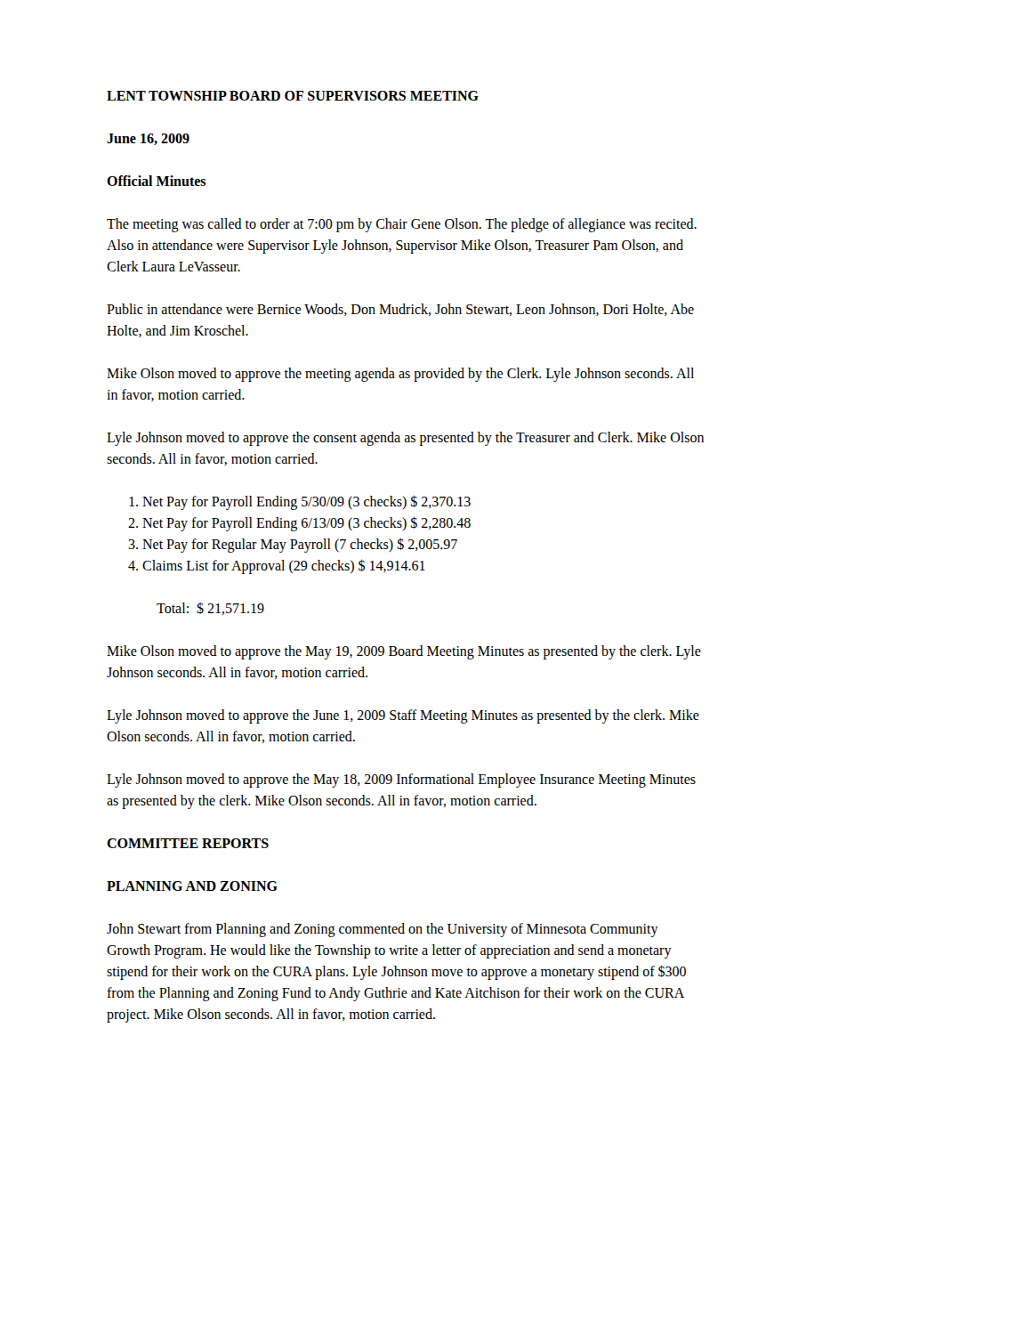LENT TOWNSHIP BOARD OF SUPERVISORS MEETING
June 16, 2009
Official Minutes
The meeting was called to order at 7:00 pm by Chair Gene Olson. The pledge of allegiance was recited. Also in attendance were Supervisor Lyle Johnson, Supervisor Mike Olson, Treasurer Pam Olson, and Clerk Laura LeVasseur.
Public in attendance were Bernice Woods, Don Mudrick, John Stewart, Leon Johnson, Dori Holte, Abe Holte, and Jim Kroschel.
Mike Olson moved to approve the meeting agenda as provided by the Clerk. Lyle Johnson seconds. All in favor, motion carried.
Lyle Johnson moved to approve the consent agenda as presented by the Treasurer and Clerk. Mike Olson seconds. All in favor, motion carried.
Net Pay for Payroll Ending 5/30/09 (3 checks) $ 2,370.13
Net Pay for Payroll Ending 6/13/09 (3 checks) $ 2,280.48
Net Pay for Regular May Payroll (7 checks) $ 2,005.97
Claims List for Approval (29 checks) $ 14,914.61
Total: $ 21,571.19
Mike Olson moved to approve the May 19, 2009 Board Meeting Minutes as presented by the clerk. Lyle Johnson seconds. All in favor, motion carried.
Lyle Johnson moved to approve the June 1, 2009 Staff Meeting Minutes as presented by the clerk. Mike Olson seconds. All in favor, motion carried.
Lyle Johnson moved to approve the May 18, 2009 Informational Employee Insurance Meeting Minutes as presented by the clerk. Mike Olson seconds. All in favor, motion carried.
COMMITTEE REPORTS
PLANNING AND ZONING
John Stewart from Planning and Zoning commented on the University of Minnesota Community Growth Program. He would like the Township to write a letter of appreciation and send a monetary stipend for their work on the CURA plans. Lyle Johnson move to approve a monetary stipend of $300 from the Planning and Zoning Fund to Andy Guthrie and Kate Aitchison for their work on the CURA project. Mike Olson seconds. All in favor, motion carried.